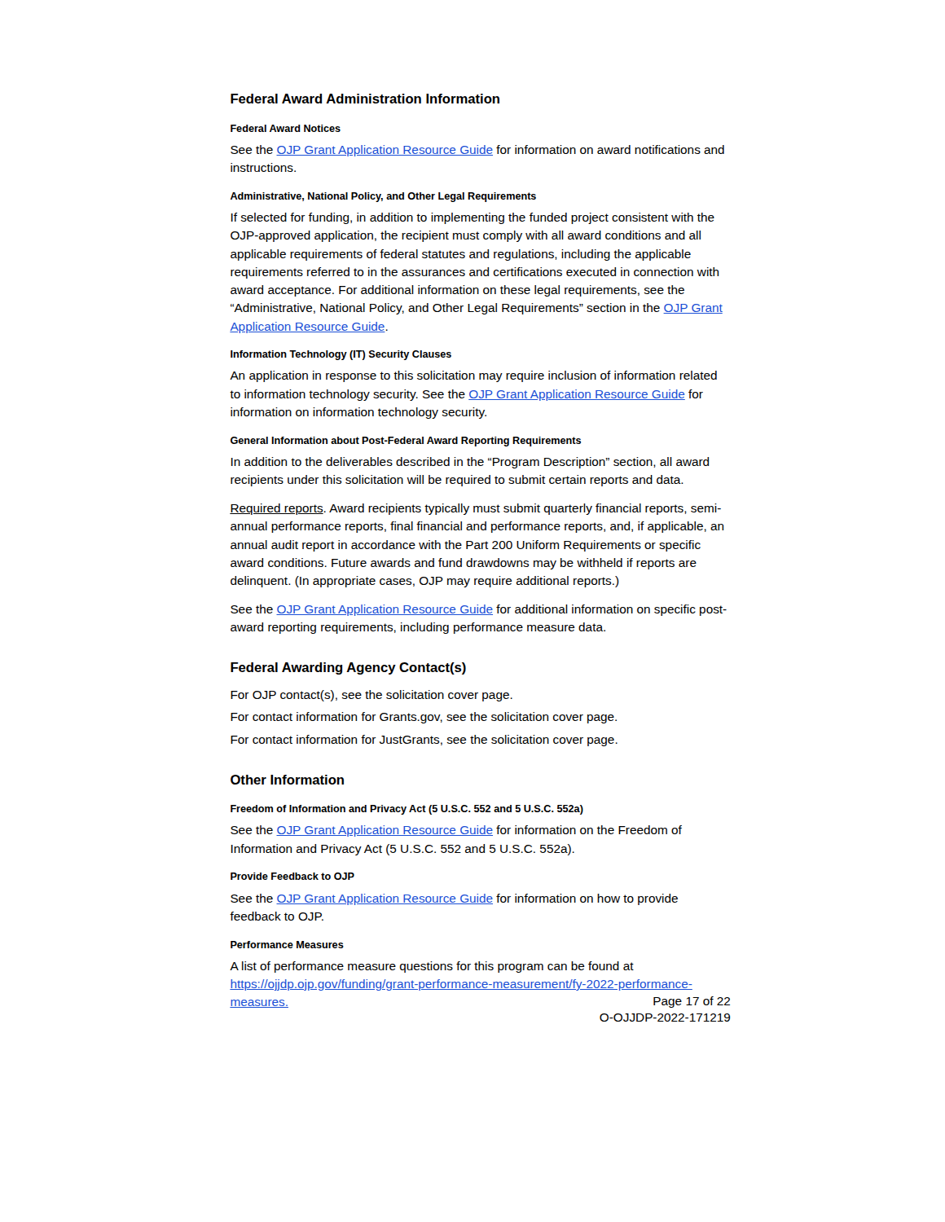Federal Award Administration Information
Federal Award Notices
See the OJP Grant Application Resource Guide for information on award notifications and instructions.
Administrative, National Policy, and Other Legal Requirements
If selected for funding, in addition to implementing the funded project consistent with the OJP-approved application, the recipient must comply with all award conditions and all applicable requirements of federal statutes and regulations, including the applicable requirements referred to in the assurances and certifications executed in connection with award acceptance. For additional information on these legal requirements, see the “Administrative, National Policy, and Other Legal Requirements” section in the OJP Grant Application Resource Guide.
Information Technology (IT) Security Clauses
An application in response to this solicitation may require inclusion of information related to information technology security. See the OJP Grant Application Resource Guide for information on information technology security.
General Information about Post-Federal Award Reporting Requirements
In addition to the deliverables described in the “Program Description” section, all award recipients under this solicitation will be required to submit certain reports and data.
Required reports. Award recipients typically must submit quarterly financial reports, semi-annual performance reports, final financial and performance reports, and, if applicable, an annual audit report in accordance with the Part 200 Uniform Requirements or specific award conditions. Future awards and fund drawdowns may be withheld if reports are delinquent. (In appropriate cases, OJP may require additional reports.)
See the OJP Grant Application Resource Guide for additional information on specific post-award reporting requirements, including performance measure data.
Federal Awarding Agency Contact(s)
For OJP contact(s), see the solicitation cover page.
For contact information for Grants.gov, see the solicitation cover page.
For contact information for JustGrants, see the solicitation cover page.
Other Information
Freedom of Information and Privacy Act (5 U.S.C. 552 and 5 U.S.C. 552a)
See the OJP Grant Application Resource Guide for information on the Freedom of Information and Privacy Act (5 U.S.C. 552 and 5 U.S.C. 552a).
Provide Feedback to OJP
See the OJP Grant Application Resource Guide for information on how to provide feedback to OJP.
Performance Measures
A list of performance measure questions for this program can be found at
https://ojjdp.ojp.gov/funding/grant-performance-measurement/fy-2022-performance-measures.
Page 17 of 22
O-OJJDP-2022-171219